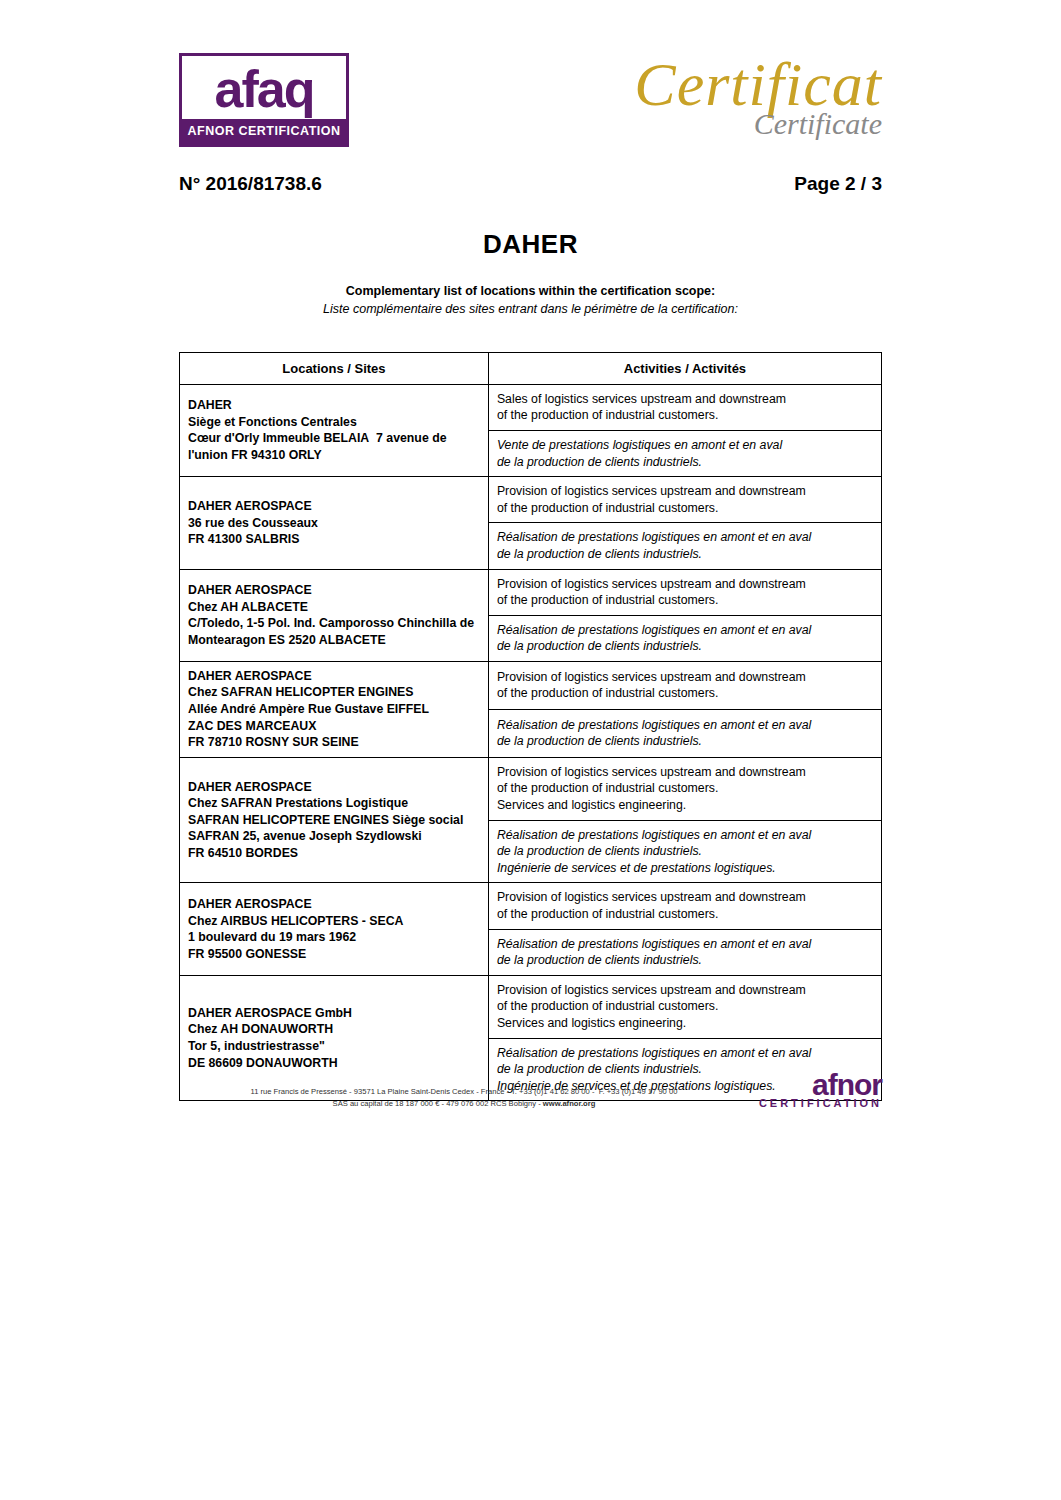afaq
AFNOR CERTIFICATION
Certificat
Certificate
N° 2016/81738.6
Page 2 / 3
DAHER
Complementary list of locations within the certification scope:
Liste complémentaire des sites entrant dans le périmètre de la certification:
| Locations / Sites | Activities / Activités |
| --- | --- |
| DAHER Siège et Fonctions Centrales Cœur d'Orly Immeuble BELAIA 7 avenue de l'union FR 94310 ORLY | Sales of logistics services upstream and downstream of the production of industrial customers. |
| Vente de prestations logistiques en amont et en aval de la production de clients industriels. |
| DAHER AEROSPACE 36 rue des Cousseaux FR 41300 SALBRIS | Provision of logistics services upstream and downstream of the production of industrial customers. |
| Réalisation de prestations logistiques en amont et en aval de la production de clients industriels. |
| DAHER AEROSPACE Chez AH ALBACETE C/Toledo, 1-5 Pol. Ind. Camporosso Chinchilla de Montearagon ES 2520 ALBACETE | Provision of logistics services upstream and downstream of the production of industrial customers. |
| Réalisation de prestations logistiques en amont et en aval de la production de clients industriels. |
| DAHER AEROSPACE Chez SAFRAN HELICOPTER ENGINES Allée André Ampère Rue Gustave EIFFEL ZAC DES MARCEAUX FR 78710 ROSNY SUR SEINE | Provision of logistics services upstream and downstream of the production of industrial customers. |
| Réalisation de prestations logistiques en amont et en aval de la production de clients industriels. |
| DAHER AEROSPACE Chez SAFRAN Prestations Logistique SAFRAN HELICOPTERE ENGINES Siège social SAFRAN 25, avenue Joseph Szydlowski FR 64510 BORDES | Provision of logistics services upstream and downstream of the production of industrial customers. Services and logistics engineering. |
| Réalisation de prestations logistiques en amont et en aval de la production de clients industriels. Ingénierie de services et de prestations logistiques. |
| DAHER AEROSPACE Chez AIRBUS HELICOPTERS - SECA 1 boulevard du 19 mars 1962 FR 95500 GONESSE | Provision of logistics services upstream and downstream of the production of industrial customers. |
| Réalisation de prestations logistiques en amont et en aval de la production de clients industriels. |
| DAHER AEROSPACE GmbH Chez AH DONAUWORTH Tor 5, industriestrasse" DE 86609 DONAUWORTH | Provision of logistics services upstream and downstream of the production of industrial customers. Services and logistics engineering. |
| Réalisation de prestations logistiques en amont et en aval de la production de clients industriels. Ingénierie de services et de prestations logistiques. |
11 rue Francis de Pressensé - 93571 La Plaine Saint-Denis Cedex - France - T. +33 (0)1 41 62 80 00 - F. +33 (0)1 49 17 90 00
SAS au capital de 18 187 000 € - 479 076 002 RCS Bobigny - www.afnor.org
afnor
CERTIFICATION